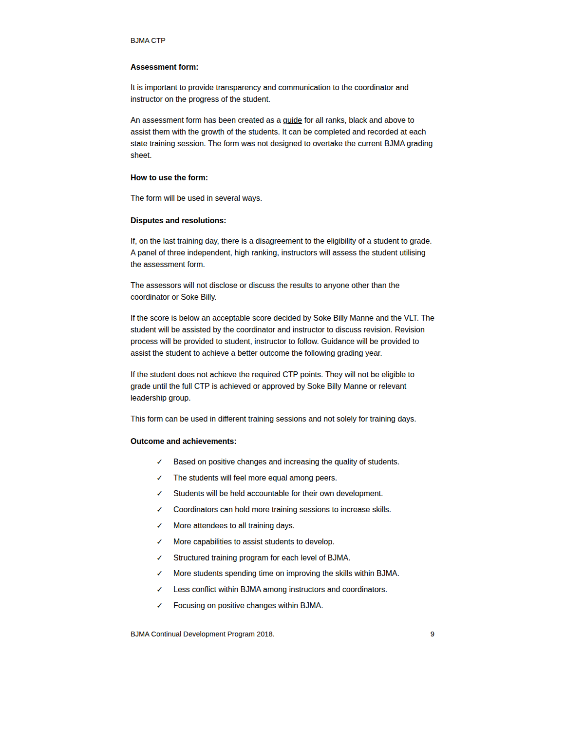BJMA CTP
Assessment form:
It is important to provide transparency and communication to the coordinator and instructor on the progress of the student.
An assessment form has been created as a guide for all ranks, black and above to assist them with the growth of the students. It can be completed and recorded at each state training session. The form was not designed to overtake the current BJMA grading sheet.
How to use the form:
The form will be used in several ways.
Disputes and resolutions:
If, on the last training day, there is a disagreement to the eligibility of a student to grade. A panel of three independent, high ranking, instructors will assess the student utilising the assessment form.
The assessors will not disclose or discuss the results to anyone other than the coordinator or Soke Billy.
If the score is below an acceptable score decided by Soke Billy Manne and the VLT. The student will be assisted by the coordinator and instructor to discuss revision. Revision process will be provided to student, instructor to follow. Guidance will be provided to assist the student to achieve a better outcome the following grading year.
If the student does not achieve the required CTP points. They will not be eligible to grade until the full CTP is achieved or approved by Soke Billy Manne or relevant leadership group.
This form can be used in different training sessions and not solely for training days.
Outcome and achievements:
Based on positive changes and increasing the quality of students.
The students will feel more equal among peers.
Students will be held accountable for their own development.
Coordinators can hold more training sessions to increase skills.
More attendees to all training days.
More capabilities to assist students to develop.
Structured training program for each level of BJMA.
More students spending time on improving the skills within BJMA.
Less conflict within BJMA among instructors and coordinators.
Focusing on positive changes within BJMA.
BJMA Continual Development Program 2018. 9